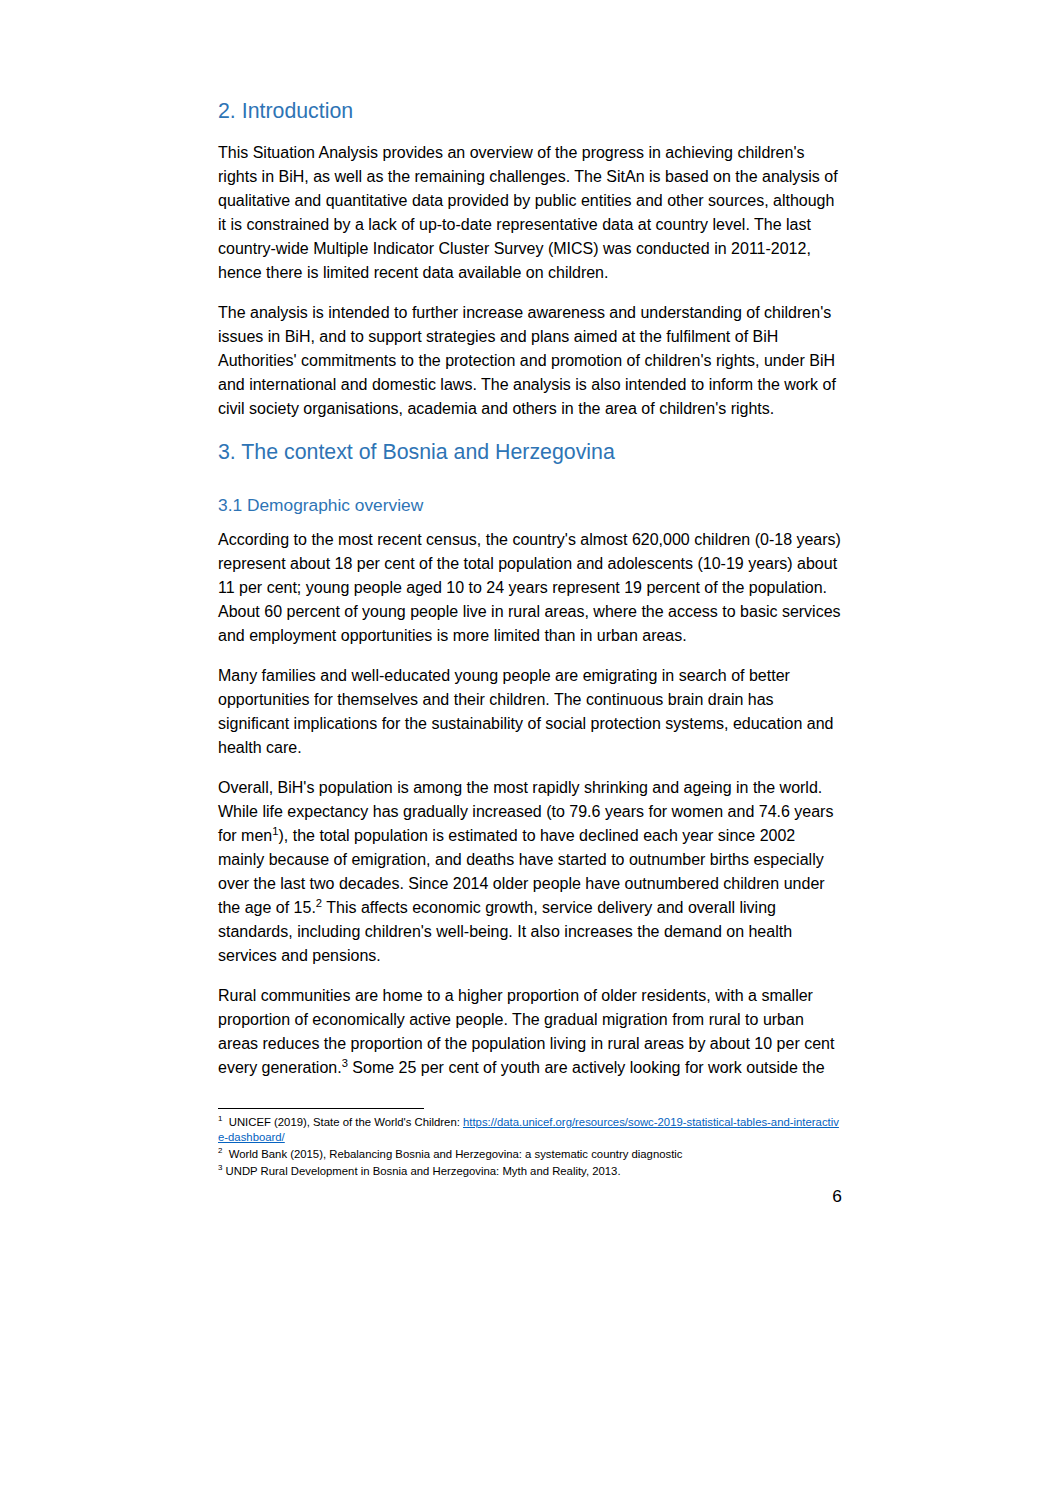2. Introduction
This Situation Analysis provides an overview of the progress in achieving children's rights in BiH, as well as the remaining challenges. The SitAn is based on the analysis of qualitative and quantitative data provided by public entities and other sources, although it is constrained by a lack of up-to-date representative data at country level. The last country-wide Multiple Indicator Cluster Survey (MICS) was conducted in 2011-2012, hence there is limited recent data available on children.
The analysis is intended to further increase awareness and understanding of children's issues in BiH, and to support strategies and plans aimed at the fulfilment of BiH Authorities' commitments to the protection and promotion of children's rights, under BiH and international and domestic laws. The analysis is also intended to inform the work of civil society organisations, academia and others in the area of children's rights.
3. The context of Bosnia and Herzegovina
3.1 Demographic overview
According to the most recent census, the country's almost 620,000 children (0-18 years) represent about 18 per cent of the total population and adolescents (10-19 years) about 11 per cent; young people aged 10 to 24 years represent 19 percent of the population. About 60 percent of young people live in rural areas, where the access to basic services and employment opportunities is more limited than in urban areas.
Many families and well-educated young people are emigrating in search of better opportunities for themselves and their children. The continuous brain drain has significant implications for the sustainability of social protection systems, education and health care.
Overall, BiH's population is among the most rapidly shrinking and ageing in the world. While life expectancy has gradually increased (to 79.6 years for women and 74.6 years for men1), the total population is estimated to have declined each year since 2002 mainly because of emigration, and deaths have started to outnumber births especially over the last two decades. Since 2014 older people have outnumbered children under the age of 15.2 This affects economic growth, service delivery and overall living standards, including children's well-being. It also increases the demand on health services and pensions.
Rural communities are home to a higher proportion of older residents, with a smaller proportion of economically active people. The gradual migration from rural to urban areas reduces the proportion of the population living in rural areas by about 10 per cent every generation.3 Some 25 per cent of youth are actively looking for work outside the
1 UNICEF (2019), State of the World's Children: https://data.unicef.org/resources/sowc-2019-statistical-tables-and-interactive-dashboard/
2 World Bank (2015), Rebalancing Bosnia and Herzegovina: a systematic country diagnostic
3 UNDP Rural Development in Bosnia and Herzegovina: Myth and Reality, 2013.
6